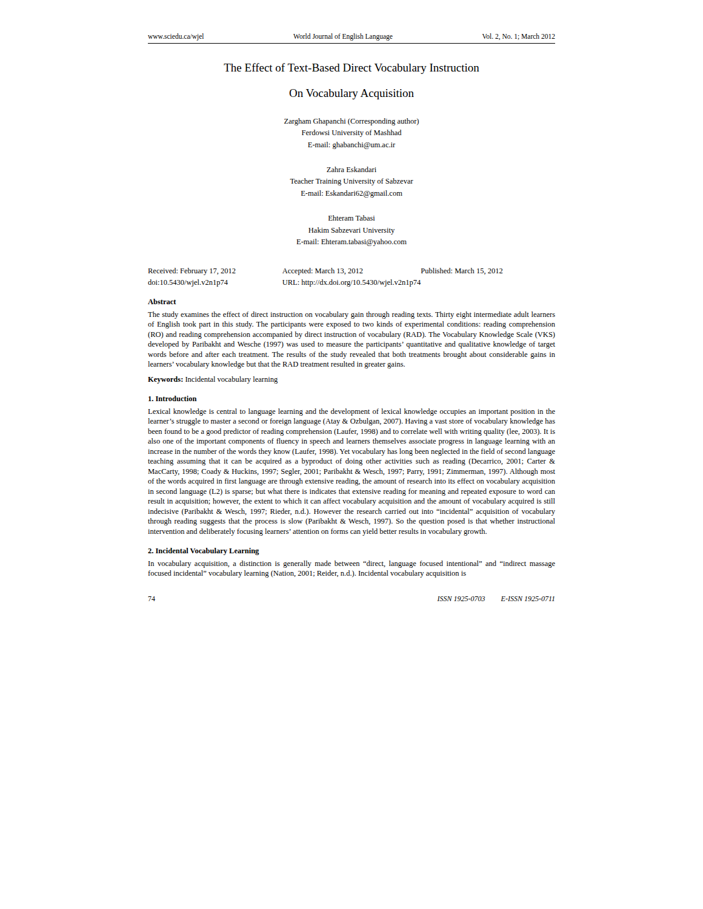www.sciedu.ca/wjel
World Journal of English Language
Vol. 2, No. 1; March 2012
The Effect of Text-Based Direct Vocabulary Instruction On Vocabulary Acquisition
Zargham Ghapanchi (Corresponding author)
Ferdowsi University of Mashhad
E-mail: ghabanchi@um.ac.ir
Zahra Eskandari
Teacher Training University of Sabzevar
E-mail: Eskandari62@gmail.com
Ehteram Tabasi
Hakim Sabzevari University
E-mail: Ehteram.tabasi@yahoo.com
Received: February 17, 2012
Accepted: March 13, 2012
Published: March 15, 2012
doi:10.5430/wjel.v2n1p74
URL: http://dx.doi.org/10.5430/wjel.v2n1p74
Abstract
The study examines the effect of direct instruction on vocabulary gain through reading texts. Thirty eight intermediate adult learners of English took part in this study. The participants were exposed to two kinds of experimental conditions: reading comprehension (RO) and reading comprehension accompanied by direct instruction of vocabulary (RAD). The Vocabulary Knowledge Scale (VKS) developed by Paribakht and Wesche (1997) was used to measure the participants’ quantitative and qualitative knowledge of target words before and after each treatment. The results of the study revealed that both treatments brought about considerable gains in learners’ vocabulary knowledge but that the RAD treatment resulted in greater gains.
Keywords: Incidental vocabulary learning
1. Introduction
Lexical knowledge is central to language learning and the development of lexical knowledge occupies an important position in the learner’s struggle to master a second or foreign language (Atay & Ozbulgan, 2007). Having a vast store of vocabulary knowledge has been found to be a good predictor of reading comprehension (Laufer, 1998) and to correlate well with writing quality (lee, 2003). It is also one of the important components of fluency in speech and learners themselves associate progress in language learning with an increase in the number of the words they know (Laufer, 1998). Yet vocabulary has long been neglected in the field of second language teaching assuming that it can be acquired as a byproduct of doing other activities such as reading (Decarrico, 2001; Carter & MacCarty, 1998; Coady & Huckins, 1997; Segler, 2001; Paribakht & Wesch, 1997; Parry, 1991; Zimmerman, 1997). Although most of the words acquired in first language are through extensive reading, the amount of research into its effect on vocabulary acquisition in second language (L2) is sparse; but what there is indicates that extensive reading for meaning and repeated exposure to word can result in acquisition; however, the extent to which it can affect vocabulary acquisition and the amount of vocabulary acquired is still indecisive (Paribakht & Wesch, 1997; Rieder, n.d.). However the research carried out into “incidental” acquisition of vocabulary through reading suggests that the process is slow (Paribakht & Wesch, 1997). So the question posed is that whether instructional intervention and deliberately focusing learners’ attention on forms can yield better results in vocabulary growth.
2. Incidental Vocabulary Learning
In vocabulary acquisition, a distinction is generally made between “direct, language focused intentional” and “indirect massage focused incidental” vocabulary learning (Nation, 2001; Reider, n.d.). Incidental vocabulary acquisition is
74
ISSN 1925-0703E-ISSN 1925-0711